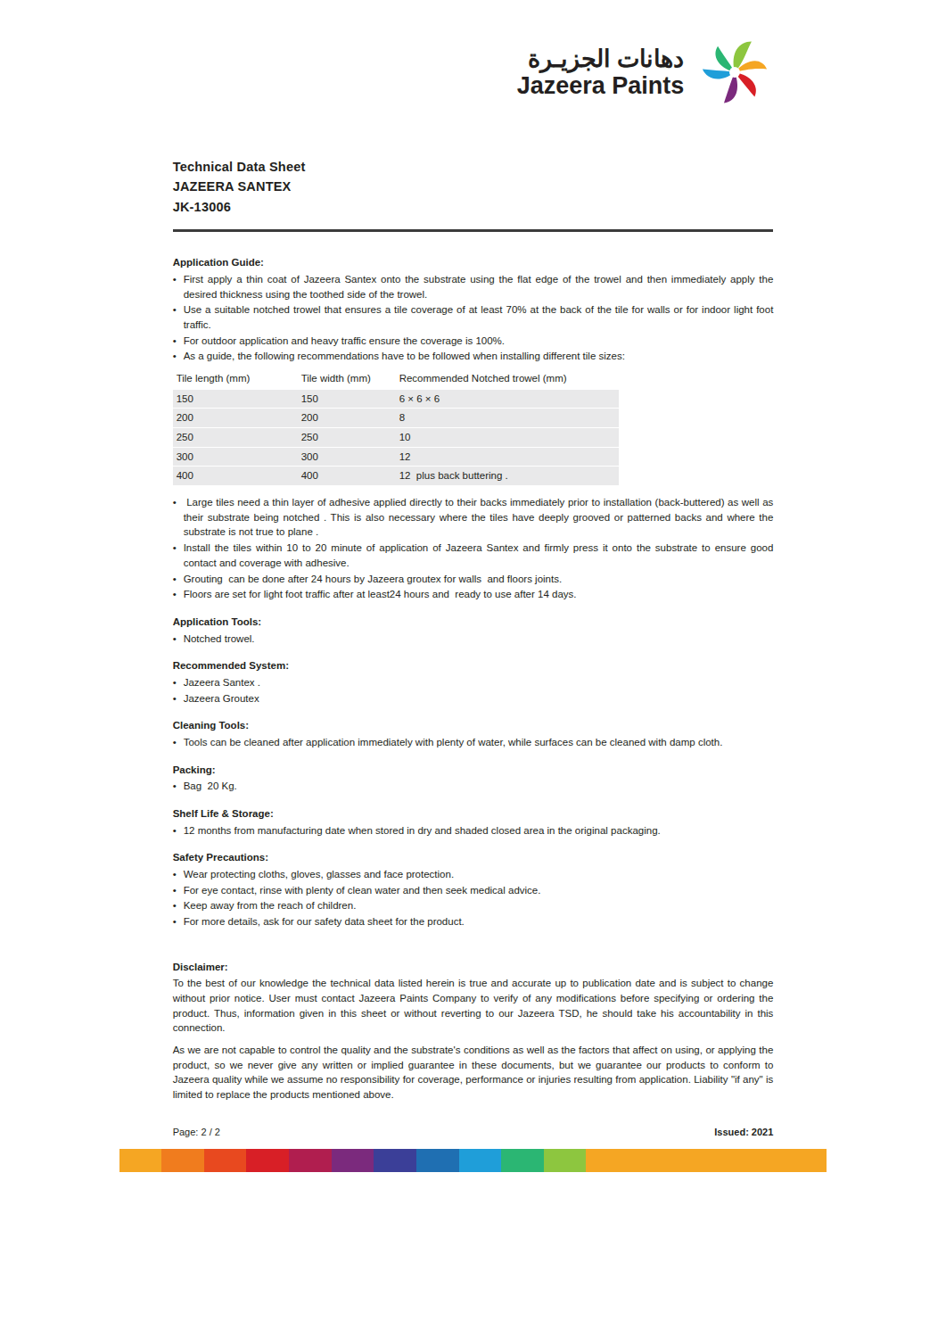دهانات الجزيـرة
Jazeera Paints
Technical Data Sheet JAZEERA SANTEX JK-13006
Application Guide:
First apply a thin coat of Jazeera Santex onto the substrate using the flat edge of the trowel and then immediately apply the desired thickness using the toothed side of the trowel.
Use a suitable notched trowel that ensures a tile coverage of at least 70% at the back of the tile for walls or for indoor light foot traffic.
For outdoor application and heavy traffic ensure the coverage is 100%.
As a guide, the following recommendations have to be followed when installing different tile sizes:
| Tile length (mm) | Tile width (mm) | Recommended Notched trowel (mm) |
| --- | --- | --- |
| 150 | 150 | 6 × 6 × 6 |
| 200 | 200 | 8 |
| 250 | 250 | 10 |
| 300 | 300 | 12 |
| 400 | 400 | 12 plus back buttering . |
Large tiles need a thin layer of adhesive applied directly to their backs immediately prior to installation (back-buttered) as well as their substrate being notched . This is also necessary where the tiles have deeply grooved or patterned backs and where the substrate is not true to plane .
Install the tiles within 10 to 20 minute of application of Jazeera Santex and firmly press it onto the substrate to ensure good contact and coverage with adhesive.
Grouting can be done after 24 hours by Jazeera groutex for walls and floors joints.
Floors are set for light foot traffic after at least24 hours and ready to use after 14 days.
Application Tools:
Notched trowel.
Recommended System:
Jazeera Santex .
Jazeera Groutex
Cleaning Tools:
Tools can be cleaned after application immediately with plenty of water, while surfaces can be cleaned with damp cloth.
Packing:
Bag 20 Kg.
Shelf Life & Storage:
12 months from manufacturing date when stored in dry and shaded closed area in the original packaging.
Safety Precautions:
Wear protecting cloths, gloves, glasses and face protection.
For eye contact, rinse with plenty of clean water and then seek medical advice.
Keep away from the reach of children.
For more details, ask for our safety data sheet for the product.
Disclaimer:
To the best of our knowledge the technical data listed herein is true and accurate up to publication date and is subject to change without prior notice. User must contact Jazeera Paints Company to verify of any modifications before specifying or ordering the product. Thus, information given in this sheet or without reverting to our Jazeera TSD, he should take his accountability in this connection.
As we are not capable to control the quality and the substrate's conditions as well as the factors that affect on using, or applying the product, so we never give any written or implied guarantee in these documents, but we guarantee our products to conform to Jazeera quality while we assume no responsibility for coverage, performance or injuries resulting from application. Liability "if any" is limited to replace the products mentioned above.
Page: 2 / 2
Issued: 2021